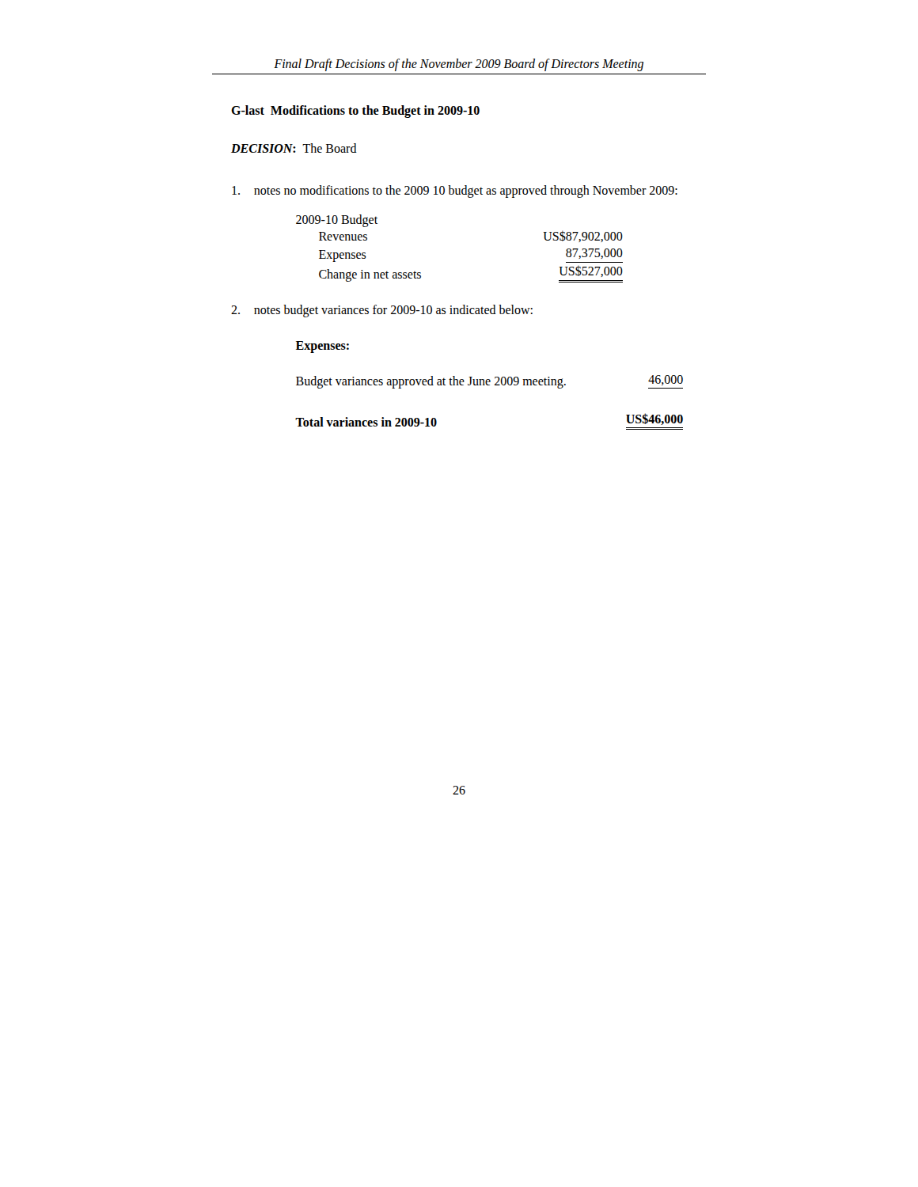Final Draft Decisions of the November 2009 Board of Directors Meeting
G-last Modifications to the Budget in 2009-10
DECISION: The Board
notes no modifications to the 2009 10 budget as approved through November 2009:
| 2009-10 Budget | |
| Revenues | US$87,902,000 |
| Expenses | 87,375,000 |
| Change in net assets | US$527,000 |
notes budget variances for 2009-10 as indicated below:
Expenses:
| Budget variances approved at the June 2009 meeting. | 46,000 |
| Total variances in 2009-10 | US$46,000 |
26